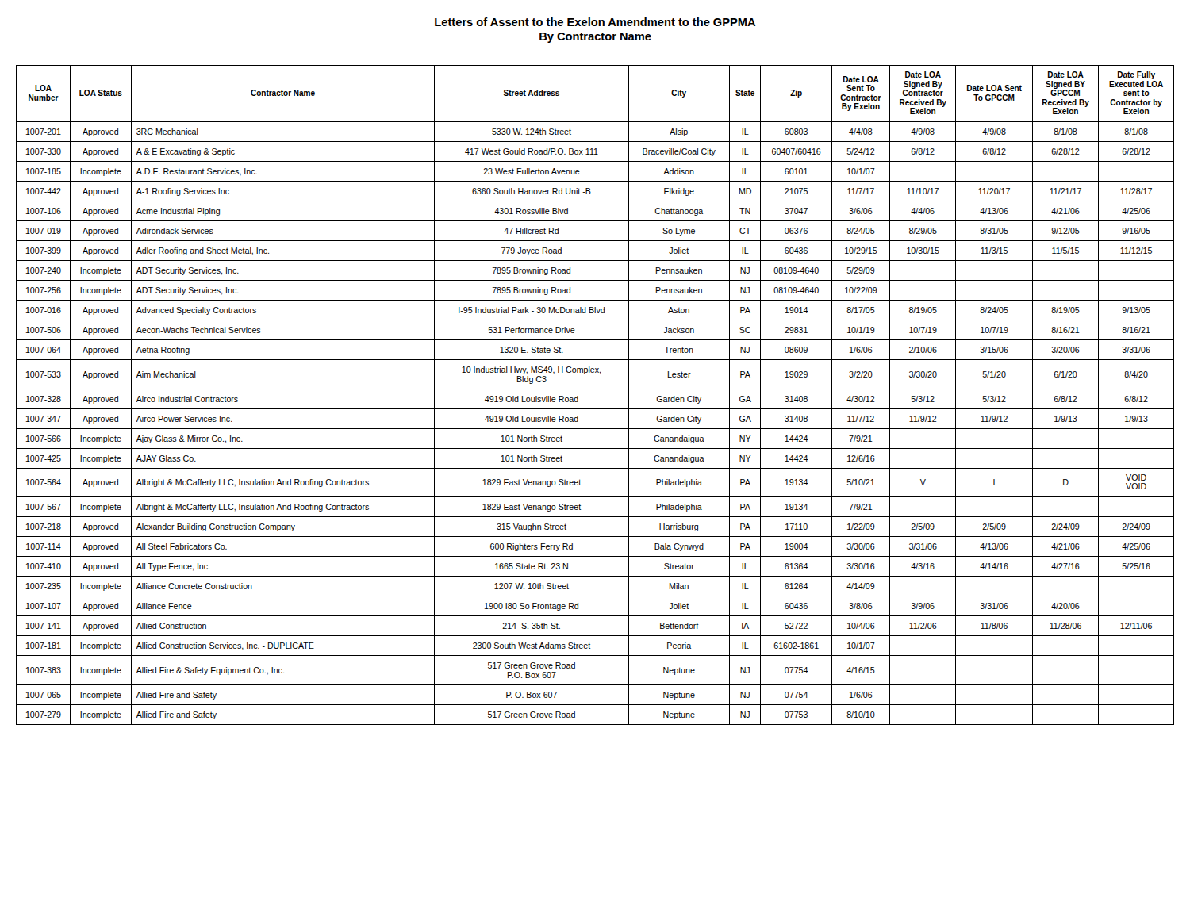Letters of Assent to the Exelon Amendment to the GPPMA
By Contractor Name
| LOA Number | LOA Status | Contractor Name | Street Address | City | State | Zip | Date LOA Sent To Contractor By Exelon | Date LOA Signed By Contractor Received By Exelon | Date LOA Sent To GPCCM | Date LOA Signed BY GPCCM Received By Exelon | Date Fully Executed LOA sent to Contractor by Exelon |
| --- | --- | --- | --- | --- | --- | --- | --- | --- | --- | --- | --- |
| 1007-201 | Approved | 3RC Mechanical | 5330 W. 124th Street | Alsip | IL | 60803 | 4/4/08 | 4/9/08 | 4/9/08 | 8/1/08 | 8/1/08 |
| 1007-330 | Approved | A & E Excavating & Septic | 417 West Gould Road/P.O. Box 111 | Braceville/Coal City | IL | 60407/60416 | 5/24/12 | 6/8/12 | 6/8/12 | 6/28/12 | 6/28/12 |
| 1007-185 | Incomplete | A.D.E. Restaurant Services, Inc. | 23 West Fullerton Avenue | Addison | IL | 60101 | 10/1/07 | | | | |
| 1007-442 | Approved | A-1 Roofing Services Inc | 6360 South Hanover Rd Unit -B | Elkridge | MD | 21075 | 11/7/17 | 11/10/17 | 11/20/17 | 11/21/17 | 11/28/17 |
| 1007-106 | Approved | Acme Industrial Piping | 4301 Rossville Blvd | Chattanooga | TN | 37047 | 3/6/06 | 4/4/06 | 4/13/06 | 4/21/06 | 4/25/06 |
| 1007-019 | Approved | Adirondack Services | 47 Hillcrest Rd | So Lyme | CT | 06376 | 8/24/05 | 8/29/05 | 8/31/05 | 9/12/05 | 9/16/05 |
| 1007-399 | Approved | Adler Roofing and Sheet Metal, Inc. | 779 Joyce Road | Joliet | IL | 60436 | 10/29/15 | 10/30/15 | 11/3/15 | 11/5/15 | 11/12/15 |
| 1007-240 | Incomplete | ADT Security Services, Inc. | 7895 Browning Road | Pennsauken | NJ | 08109-4640 | 5/29/09 | | | | |
| 1007-256 | Incomplete | ADT Security Services, Inc. | 7895 Browning Road | Pennsauken | NJ | 08109-4640 | 10/22/09 | | | | |
| 1007-016 | Approved | Advanced Specialty Contractors | I-95 Industrial Park - 30 McDonald Blvd | Aston | PA | 19014 | 8/17/05 | 8/19/05 | 8/24/05 | 8/19/05 | 9/13/05 |
| 1007-506 | Approved | Aecon-Wachs Technical Services | 531 Performance Drive | Jackson | SC | 29831 | 10/1/19 | 10/7/19 | 10/7/19 | 8/16/21 | 8/16/21 |
| 1007-064 | Approved | Aetna Roofing | 1320 E. State St. | Trenton | NJ | 08609 | 1/6/06 | 2/10/06 | 3/15/06 | 3/20/06 | 3/31/06 |
| 1007-533 | Approved | Aim Mechanical | 10 Industrial Hwy, MS49, H Complex, Bldg C3 | Lester | PA | 19029 | 3/2/20 | 3/30/20 | 5/1/20 | 6/1/20 | 8/4/20 |
| 1007-328 | Approved | Airco Industrial Contractors | 4919 Old Louisville Road | Garden City | GA | 31408 | 4/30/12 | 5/3/12 | 5/3/12 | 6/8/12 | 6/8/12 |
| 1007-347 | Approved | Airco Power Services Inc. | 4919 Old Louisville Road | Garden City | GA | 31408 | 11/7/12 | 11/9/12 | 11/9/12 | 1/9/13 | 1/9/13 |
| 1007-566 | Incomplete | Ajay Glass & Mirror Co., Inc. | 101 North Street | Canandaigua | NY | 14424 | 7/9/21 | | | | |
| 1007-425 | Incomplete | AJAY Glass Co. | 101 North Street | Canandaigua | NY | 14424 | 12/6/16 | | | | |
| 1007-564 | Approved | Albright & McCafferty LLC, Insulation And Roofing Contractors | 1829 East Venango Street | Philadelphia | PA | 19134 | 5/10/21 | V | I | D | VOID VOID |
| 1007-567 | Incomplete | Albright & McCafferty LLC, Insulation And Roofing Contractors | 1829 East Venango Street | Philadelphia | PA | 19134 | 7/9/21 | | | | |
| 1007-218 | Approved | Alexander Building Construction Company | 315 Vaughn Street | Harrisburg | PA | 17110 | 1/22/09 | 2/5/09 | 2/5/09 | 2/24/09 | 2/24/09 |
| 1007-114 | Approved | All Steel Fabricators Co. | 600 Righters Ferry Rd | Bala Cynwyd | PA | 19004 | 3/30/06 | 3/31/06 | 4/13/06 | 4/21/06 | 4/25/06 |
| 1007-410 | Approved | All Type Fence, Inc. | 1665 State Rt. 23 N | Streator | IL | 61364 | 3/30/16 | 4/3/16 | 4/14/16 | 4/27/16 | 5/25/16 |
| 1007-235 | Incomplete | Alliance Concrete Construction | 1207 W. 10th Street | Milan | IL | 61264 | 4/14/09 | | | | |
| 1007-107 | Approved | Alliance Fence | 1900 I80 So Frontage Rd | Joliet | IL | 60436 | 3/8/06 | 3/9/06 | 3/31/06 | 4/20/06 | |
| 1007-141 | Approved | Allied Construction | 214 S. 35th St. | Bettendorf | IA | 52722 | 10/4/06 | 11/2/06 | 11/8/06 | 11/28/06 | 12/11/06 |
| 1007-181 | Incomplete | Allied Construction Services, Inc. - DUPLICATE | 2300 South West Adams Street | Peoria | IL | 61602-1861 | 10/1/07 | | | | |
| 1007-383 | Incomplete | Allied Fire & Safety Equipment Co., Inc. | 517 Green Grove Road P.O. Box 607 | Neptune | NJ | 07754 | 4/16/15 | | | | |
| 1007-065 | Incomplete | Allied Fire and Safety | P. O. Box 607 | Neptune | NJ | 07754 | 1/6/06 | | | | |
| 1007-279 | Incomplete | Allied Fire and Safety | 517 Green Grove Road | Neptune | NJ | 07753 | 8/10/10 | | | | |